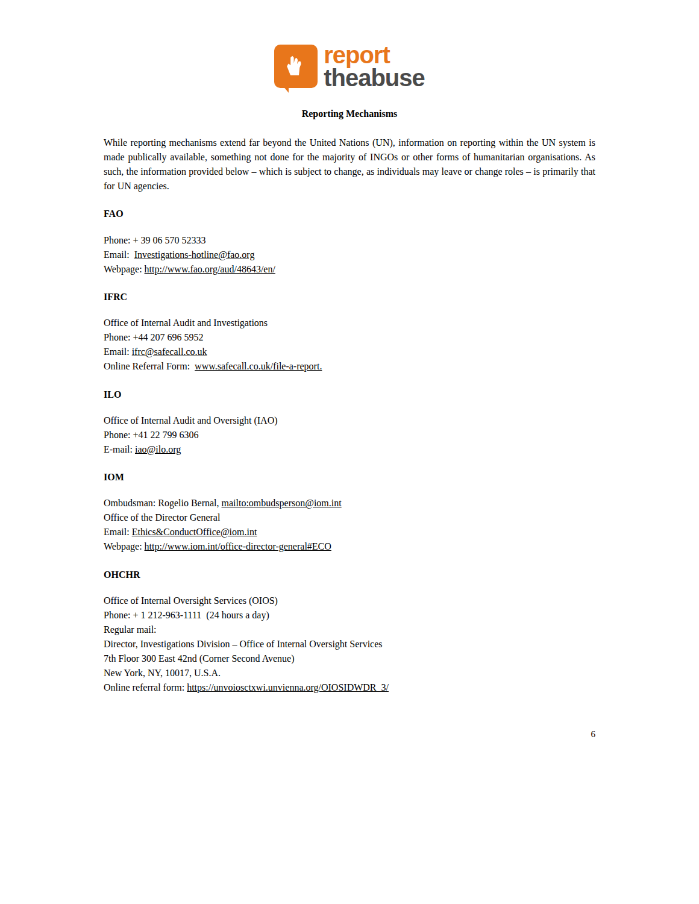report theabuse
Reporting Mechanisms
While reporting mechanisms extend far beyond the United Nations (UN), information on reporting within the UN system is made publically available, something not done for the majority of INGOs or other forms of humanitarian organisations. As such, the information provided below – which is subject to change, as individuals may leave or change roles – is primarily that for UN agencies.
FAO
Phone: + 39 06 570 52333
Email: Investigations-hotline@fao.org
Webpage: http://www.fao.org/aud/48643/en/
IFRC
Office of Internal Audit and Investigations
Phone: +44 207 696 5952
Email: ifrc@safecall.co.uk
Online Referral Form: www.safecall.co.uk/file-a-report.
ILO
Office of Internal Audit and Oversight (IAO)
Phone: +41 22 799 6306
E-mail: iao@ilo.org
IOM
Ombudsman: Rogelio Bernal, mailto:ombudsperson@iom.int
Office of the Director General
Email: Ethics&ConductOffice@iom.int
Webpage: http://www.iom.int/office-director-general#ECO
OHCHR
Office of Internal Oversight Services (OIOS)
Phone: + 1 212-963-1111 (24 hours a day)
Regular mail:
Director, Investigations Division – Office of Internal Oversight Services
7th Floor 300 East 42nd (Corner Second Avenue)
New York, NY, 10017, U.S.A.
Online referral form: https://unvoiosctxwi.unvienna.org/OIOSIDWDR_3/
6